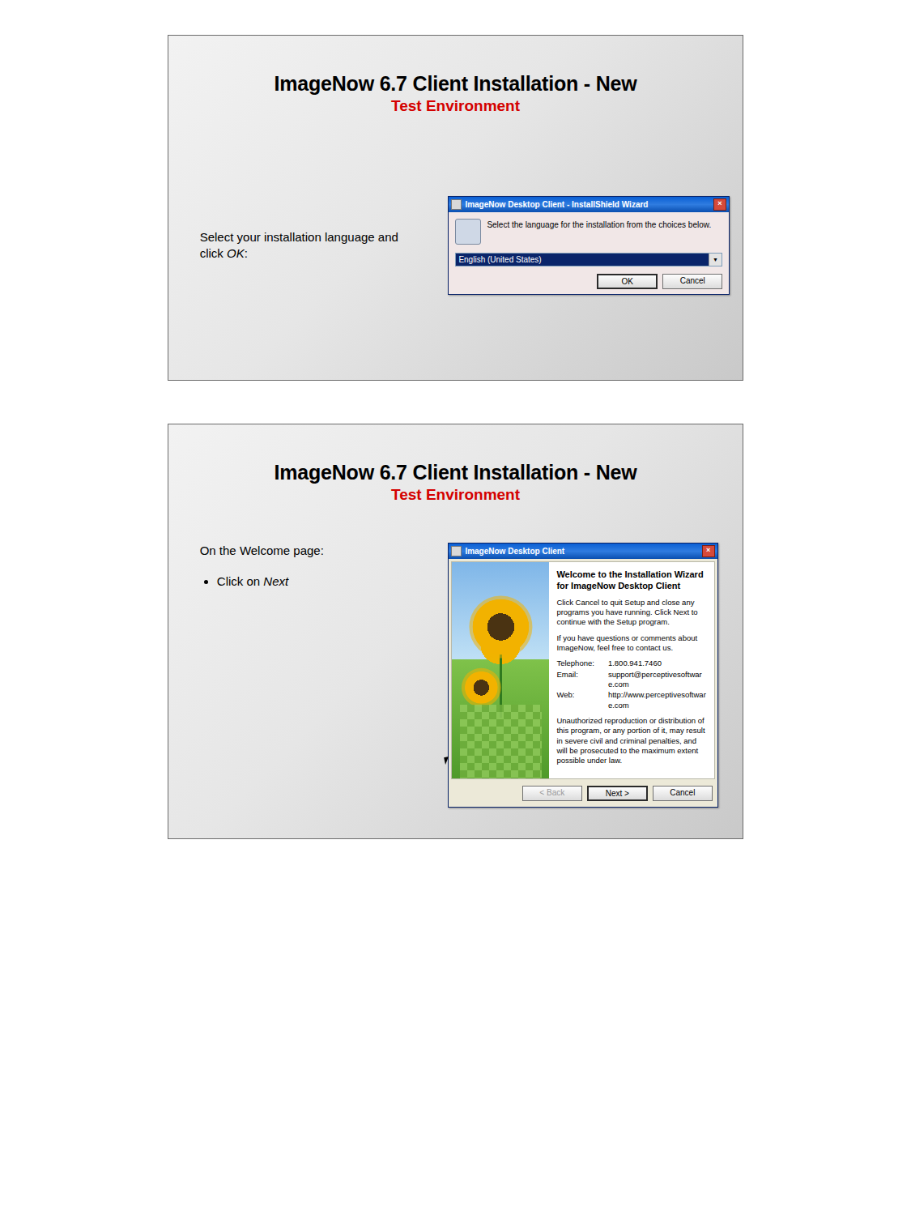ImageNow 6.7 Client Installation - New
Test Environment
Select your installation language and click OK:
ImageNow Desktop Client - InstallShield Wizard ×
Select the language for the installation from the choices below.
English (United States) ▼
OK Cancel
ImageNow 6.7 Client Installation - New
Test Environment
On the Welcome page:
Click on Next
ImageNow Desktop Client ×
Welcome to the Installation Wizard for ImageNow Desktop Client
Click Cancel to quit Setup and close any programs you have running. Click Next to continue with the Setup program.
If you have questions or comments about ImageNow, feel free to contact us.
Telephone: 1.800.941.7460 Email: support@perceptivesoftware.com Web: http://www.perceptivesoftware.com
Unauthorized reproduction or distribution of this program, or any portion of it, may result in severe civil and criminal penalties, and will be prosecuted to the maximum extent possible under law.
< Back Next > Cancel